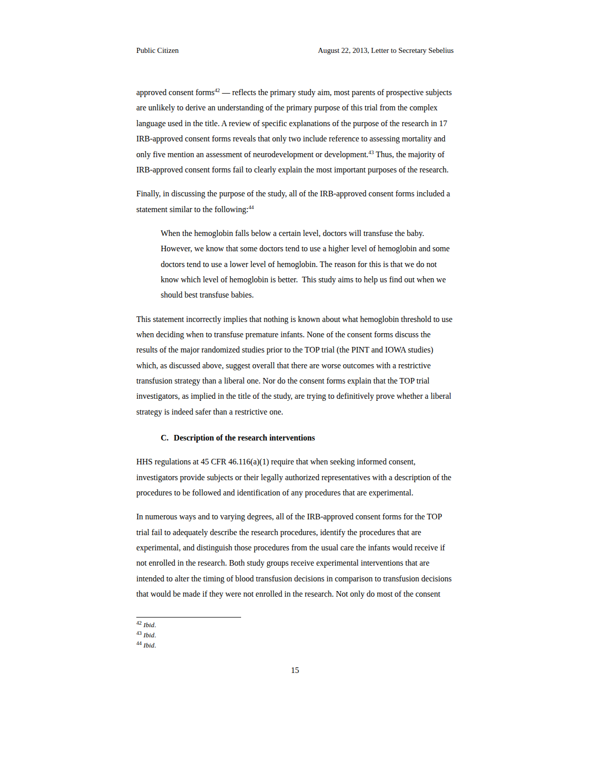Public Citizen
August 22, 2013, Letter to Secretary Sebelius
approved consent forms42 — reflects the primary study aim, most parents of prospective subjects are unlikely to derive an understanding of the primary purpose of this trial from the complex language used in the title. A review of specific explanations of the purpose of the research in 17 IRB-approved consent forms reveals that only two include reference to assessing mortality and only five mention an assessment of neurodevelopment or development.43 Thus, the majority of IRB-approved consent forms fail to clearly explain the most important purposes of the research.
Finally, in discussing the purpose of the study, all of the IRB-approved consent forms included a statement similar to the following:44
When the hemoglobin falls below a certain level, doctors will transfuse the baby. However, we know that some doctors tend to use a higher level of hemoglobin and some doctors tend to use a lower level of hemoglobin. The reason for this is that we do not know which level of hemoglobin is better. This study aims to help us find out when we should best transfuse babies.
This statement incorrectly implies that nothing is known about what hemoglobin threshold to use when deciding when to transfuse premature infants. None of the consent forms discuss the results of the major randomized studies prior to the TOP trial (the PINT and IOWA studies) which, as discussed above, suggest overall that there are worse outcomes with a restrictive transfusion strategy than a liberal one. Nor do the consent forms explain that the TOP trial investigators, as implied in the title of the study, are trying to definitively prove whether a liberal strategy is indeed safer than a restrictive one.
C. Description of the research interventions
HHS regulations at 45 CFR 46.116(a)(1) require that when seeking informed consent, investigators provide subjects or their legally authorized representatives with a description of the procedures to be followed and identification of any procedures that are experimental.
In numerous ways and to varying degrees, all of the IRB-approved consent forms for the TOP trial fail to adequately describe the research procedures, identify the procedures that are experimental, and distinguish those procedures from the usual care the infants would receive if not enrolled in the research. Both study groups receive experimental interventions that are intended to alter the timing of blood transfusion decisions in comparison to transfusion decisions that would be made if they were not enrolled in the research. Not only do most of the consent
42 Ibid.
43 Ibid.
44 Ibid.
15